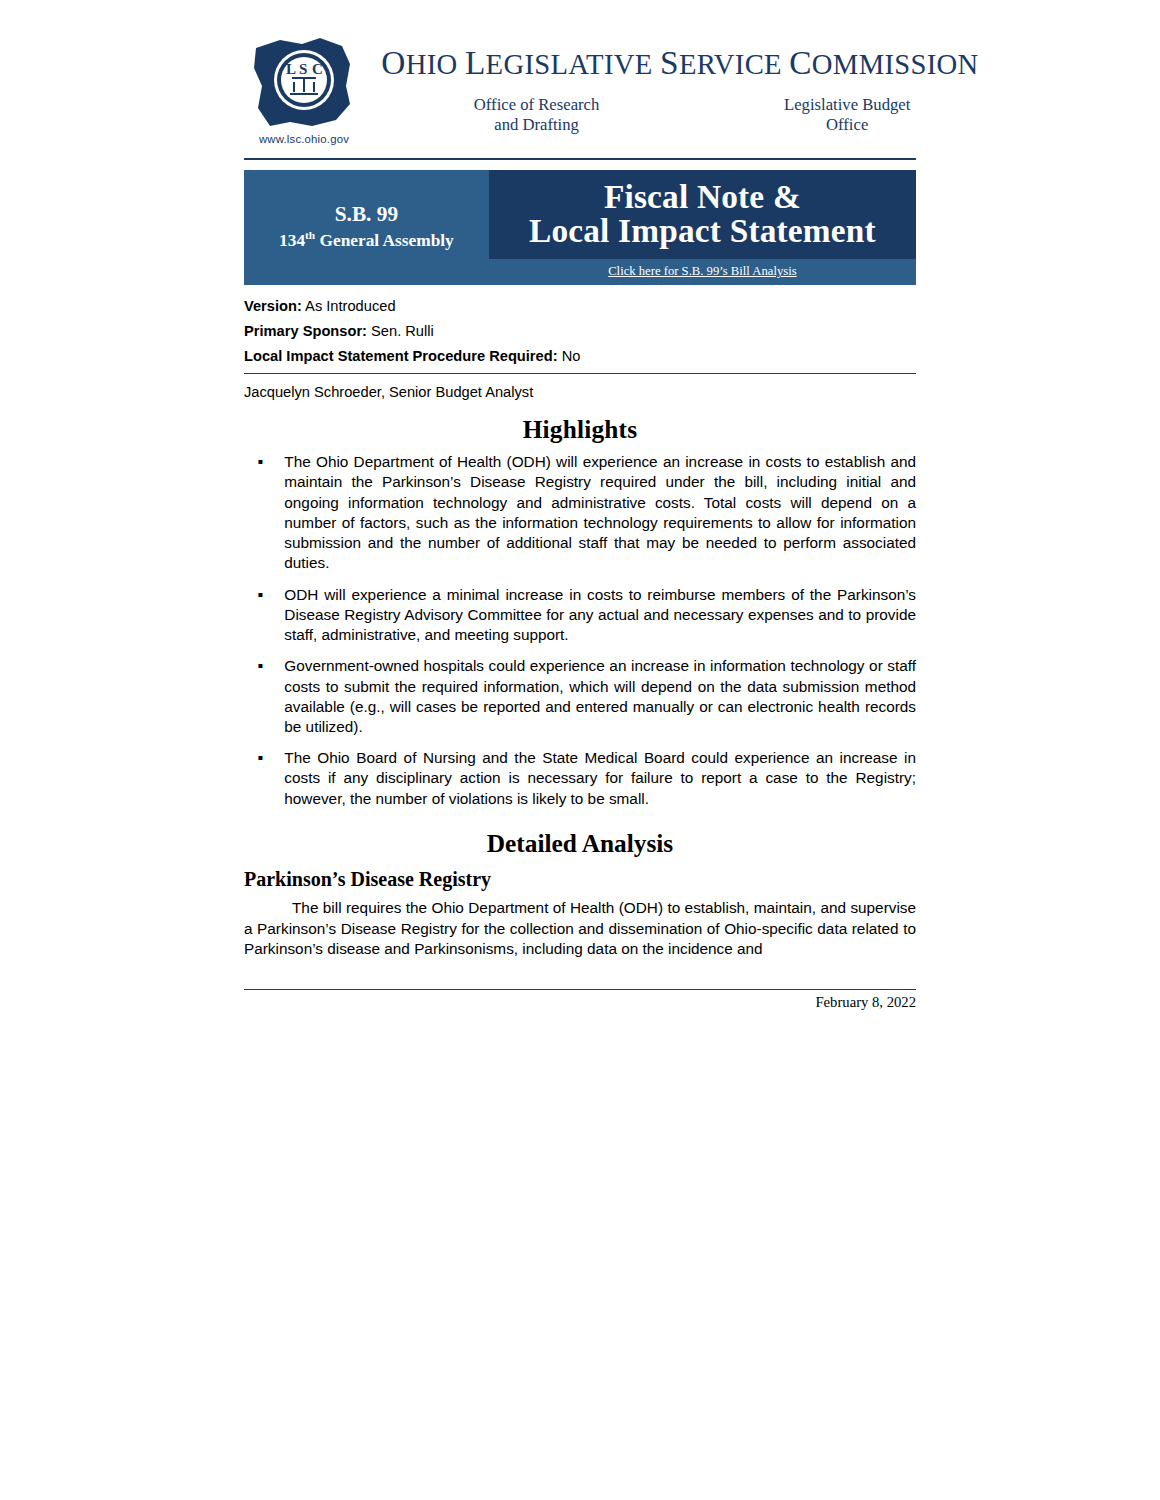L S C
www.lsc.ohio.gov
OHIO LEGISLATIVE SERVICE COMMISSION
Office of Research
and Drafting
Legislative Budget
Office
S.B. 99
134th General Assembly
Fiscal Note &
Local Impact Statement
Click here for S.B. 99’s Bill Analysis
Version: As Introduced
Primary Sponsor: Sen. Rulli
Local Impact Statement Procedure Required: No
Jacquelyn Schroeder, Senior Budget Analyst
Highlights
The Ohio Department of Health (ODH) will experience an increase in costs to establish and maintain the Parkinson’s Disease Registry required under the bill, including initial and ongoing information technology and administrative costs. Total costs will depend on a number of factors, such as the information technology requirements to allow for information submission and the number of additional staff that may be needed to perform associated duties.
ODH will experience a minimal increase in costs to reimburse members of the Parkinson’s Disease Registry Advisory Committee for any actual and necessary expenses and to provide staff, administrative, and meeting support.
Government-owned hospitals could experience an increase in information technology or staff costs to submit the required information, which will depend on the data submission method available (e.g., will cases be reported and entered manually or can electronic health records be utilized).
The Ohio Board of Nursing and the State Medical Board could experience an increase in costs if any disciplinary action is necessary for failure to report a case to the Registry; however, the number of violations is likely to be small.
Detailed Analysis
Parkinson’s Disease Registry
The bill requires the Ohio Department of Health (ODH) to establish, maintain, and supervise a Parkinson’s Disease Registry for the collection and dissemination of Ohio-specific data related to Parkinson’s disease and Parkinsonisms, including data on the incidence and
February 8, 2022